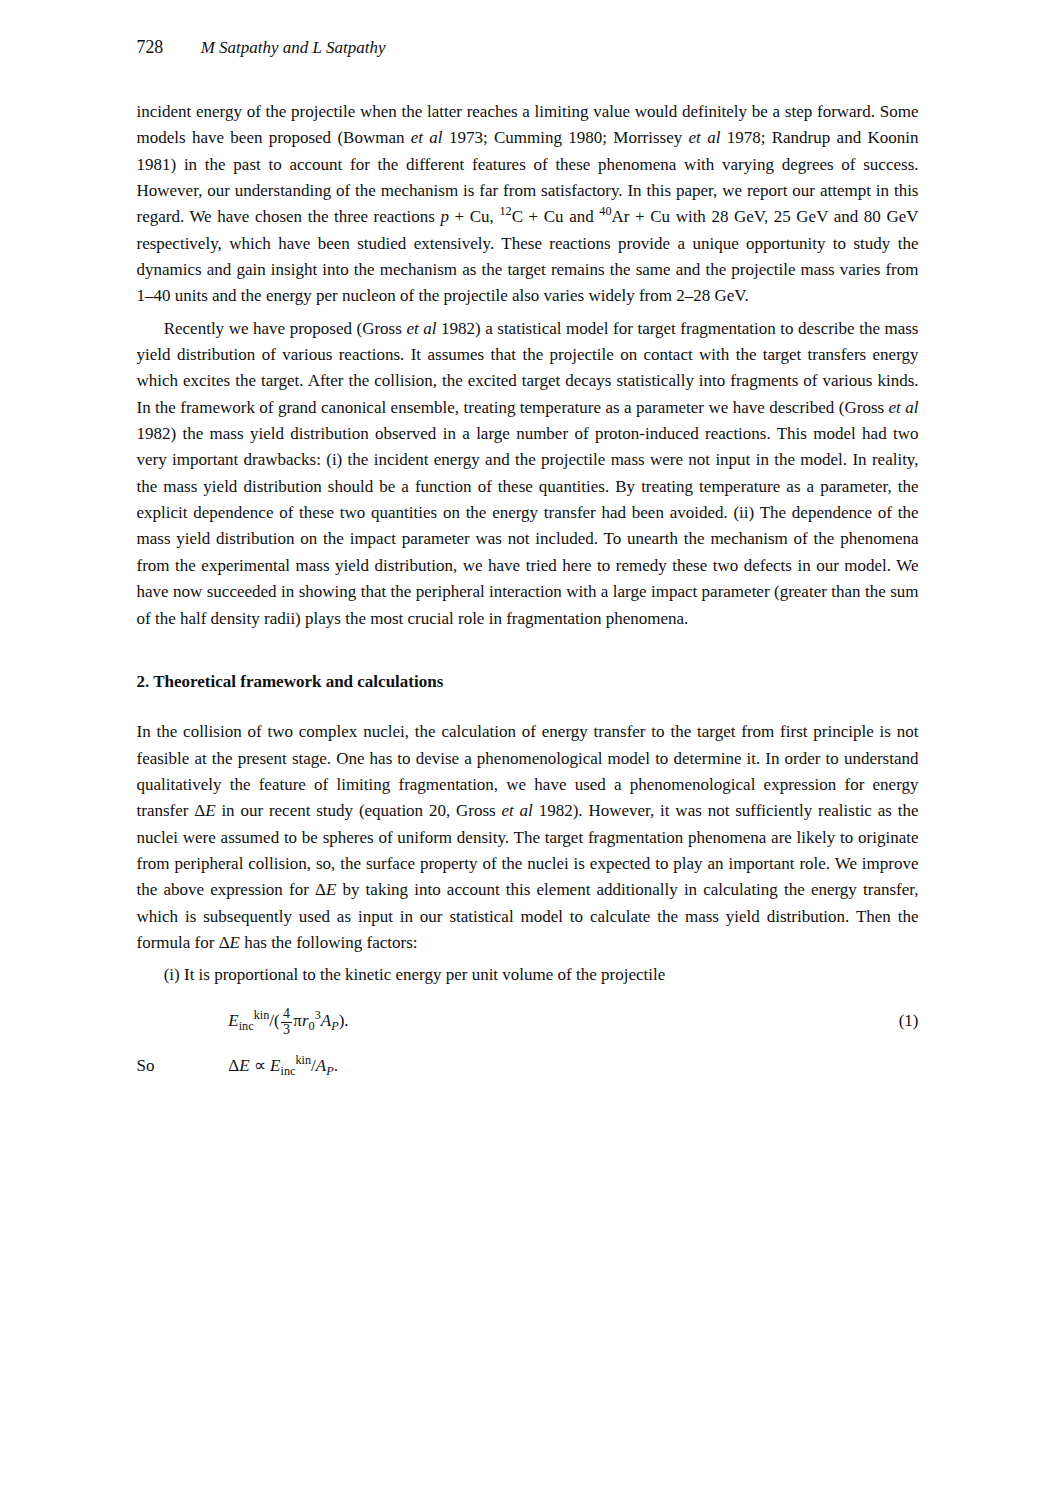728 M Satpathy and L Satpathy
incident energy of the projectile when the latter reaches a limiting value would definitely be a step forward. Some models have been proposed (Bowman et al 1973; Cumming 1980; Morrissey et al 1978; Randrup and Koonin 1981) in the past to account for the different features of these phenomena with varying degrees of success. However, our understanding of the mechanism is far from satisfactory. In this paper, we report our attempt in this regard. We have chosen the three reactions p + Cu, 12C + Cu and 40Ar + Cu with 28 GeV, 25 GeV and 80 GeV respectively, which have been studied extensively. These reactions provide a unique opportunity to study the dynamics and gain insight into the mechanism as the target remains the same and the projectile mass varies from 1–40 units and the energy per nucleon of the projectile also varies widely from 2–28 GeV.
Recently we have proposed (Gross et al 1982) a statistical model for target fragmentation to describe the mass yield distribution of various reactions. It assumes that the projectile on contact with the target transfers energy which excites the target. After the collision, the excited target decays statistically into fragments of various kinds. In the framework of grand canonical ensemble, treating temperature as a parameter we have described (Gross et al 1982) the mass yield distribution observed in a large number of proton-induced reactions. This model had two very important drawbacks: (i) the incident energy and the projectile mass were not input in the model. In reality, the mass yield distribution should be a function of these quantities. By treating temperature as a parameter, the explicit dependence of these two quantities on the energy transfer had been avoided. (ii) The dependence of the mass yield distribution on the impact parameter was not included. To unearth the mechanism of the phenomena from the experimental mass yield distribution, we have tried here to remedy these two defects in our model. We have now succeeded in showing that the peripheral interaction with a large impact parameter (greater than the sum of the half density radii) plays the most crucial role in fragmentation phenomena.
2. Theoretical framework and calculations
In the collision of two complex nuclei, the calculation of energy transfer to the target from first principle is not feasible at the present stage. One has to devise a phenomenological model to determine it. In order to understand qualitatively the feature of limiting fragmentation, we have used a phenomenological expression for energy transfer ΔE in our recent study (equation 20, Gross et al 1982). However, it was not sufficiently realistic as the nuclei were assumed to be spheres of uniform density. The target fragmentation phenomena are likely to originate from peripheral collision, so, the surface property of the nuclei is expected to play an important role. We improve the above expression for ΔE by taking into account this element additionally in calculating the energy transfer, which is subsequently used as input in our statistical model to calculate the mass yield distribution. Then the formula for ΔE has the following factors:
(i) It is proportional to the kinetic energy per unit volume of the projectile
Einckin/(43πr03AP). (1)
So ΔE ∝ Einckin/AP.